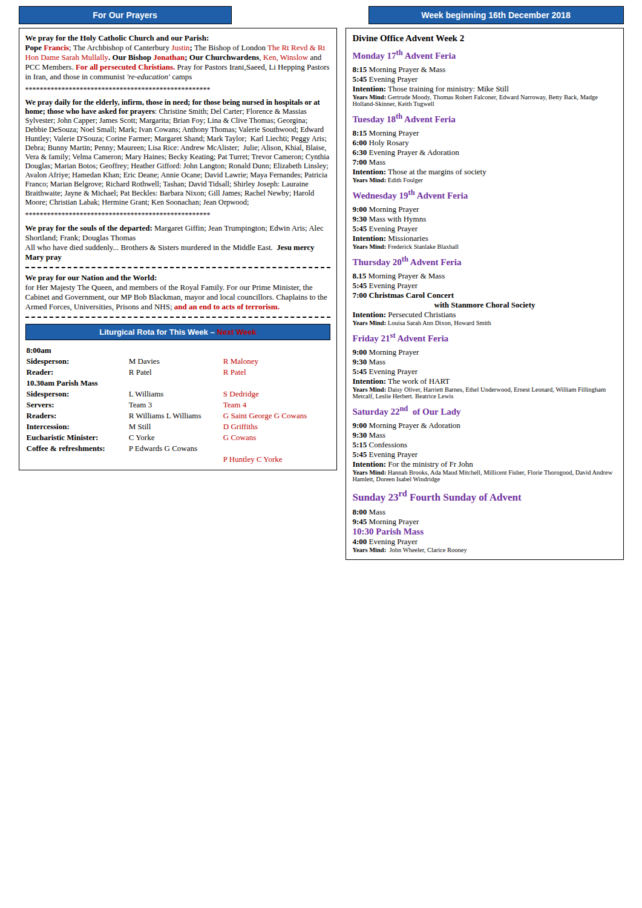For Our Prayers
Week beginning 16th December 2018
We pray for the Holy Catholic Church and our Parish:
Pope Francis; The Archbishop of Canterbury Justin; The Bishop of London The Rt Revd & Rt Hon Dame Sarah Mullally. Our Bishop Jonathan; Our Churchwardens, Ken, Winslow and PCC Members. For all persecuted Christians. Pray for Pastors Irani,Saeed, Li Hepping Pastors in Iran, and those in communist 're-education' camps
***************************************************
We pray daily for the elderly, infirm, those in need; for those being nursed in hospitals or at home; those who have asked for prayers: Christine Smith; Del Carter; Florence & Massias Sylvester; John Capper; James Scott; Margarita; Brian Foy; Lina & Clive Thomas; Georgina; Debbie DeSouza; Noel Small; Mark; Ivan Cowans; Anthony Thomas; Valerie Southwood; Edward Huntley; Valerie D'Souza; Corine Farmer; Margaret Shand; Mark Taylor; Karl Liechti; Peggy Aris; Debra; Bunny Martin; Penny; Maureen; Lisa Rice: Andrew McAlister; Julie; Alison, Khial, Blaise, Vera & family; Velma Cameron; Mary Haines; Becky Keating; Pat Turret; Trevor Cameron; Cynthia Douglas; Marian Botos; Geoffrey; Heather Gifford: John Langton; Ronald Dunn; Elizabeth Linsley; Avalon Afriye; Hamedan Khan; Eric Deane; Annie Ocane; David Lawrie; Maya Fernandes; Patricia Franco; Marian Belgrove; Richard Rothwell; Tashan; David Tidsall; Shirley Joseph: Lauraine Braithwaite; Jayne & Michael; Pat Beckles: Barbara Nixon; Gill James; Rachel Newby; Harold Moore; Christian Labak; Hermine Grant; Ken Soonachan; Jean Orpwood;
***************************************************
We pray for the souls of the departed: Margaret Giffin; Jean Trumpington; Edwin Aris; Alec Shortland; Frank; Douglas Thomas
All who have died suddenly... Brothers & Sisters murdered in the Middle East. Jesu mercy Mary pray
We pray for our Nation and the World:
for Her Majesty The Queen, and members of the Royal Family. For our Prime Minister, the Cabinet and Government, our MP Bob Blackman, mayor and local councillors. Chaplains to the Armed Forces, Universities, Prisons and NHS; and an end to acts of terrorism.
Liturgical Rota for This Week – Next Week
| 8:00am |
| Sidesperson: | M Davies | R Maloney |
| Reader: | R Patel | R Patel |
| 10.30am Parish Mass |
| Sidesperson: | L Williams | S Dedridge |
| Servers: | Team 3 | Team 4 |
| Readers: | R Williams L Williams | G Saint George G Cowans |
| Intercession: | M Still | D Griffiths |
| Eucharistic Minister: | C Yorke | G Cowans |
| Coffee & refreshments: | P Edwards G Cowans | |
| | | P Huntley C Yorke |
Divine Office Advent Week 2
Monday 17th Advent Feria
8:15 Morning Prayer & Mass
5:45 Evening Prayer
Intention: Those training for ministry: Mike Still
Years Mind: Gertrude Moody, Thomas Robert Falconer, Edward Narroway, Betty Back, Madge Holland-Skinner, Keith Tugwell
Tuesday 18th Advent Feria
8:15 Morning Prayer
6:00 Holy Rosary
6:30 Evening Prayer & Adoration
7:00 Mass
Intention: Those at the margins of society
Years Mind: Edith Foulger
Wednesday 19th Advent Feria
9:00 Morning Prayer
9:30 Mass with Hymns
5:45 Evening Prayer
Intention: Missionaries
Years Mind: Frederick Stanlake Blaxhall
Thursday 20th Advent Feria
8.15 Morning Prayer & Mass
5:45 Evening Prayer
7:00 Christmas Carol Concert
with Stanmore Choral Society
Intention: Persecuted Christians
Years Mind: Louisa Sarah Ann Dixon, Howard Smith
Friday 21st Advent Feria
9:00 Morning Prayer
9:30 Mass
5:45 Evening Prayer
Intention: The work of HART
Years Mind: Daisy Oliver, Harriett Barnes, Ethel Underwood, Ernest Leonard, William Fillingham Metcalf, Leslie Herbert. Beatrice Lewis
Saturday 22nd of Our Lady
9:00 Morning Prayer & Adoration
9:30 Mass
5:15 Confessions
5:45 Evening Prayer
Intention: For the ministry of Fr John
Years Mind: Hannah Brooks, Ada Maud Mitchell, Millicent Fisher, Florie Thorogood, David Andrew Hamlett, Doreen Isabel Windridge
Sunday 23rd Fourth Sunday of Advent
8:00 Mass
9:45 Morning Prayer
10:30 Parish Mass
4:00 Evening Prayer
Years Mind: John Wheeler, Clarice Rooney